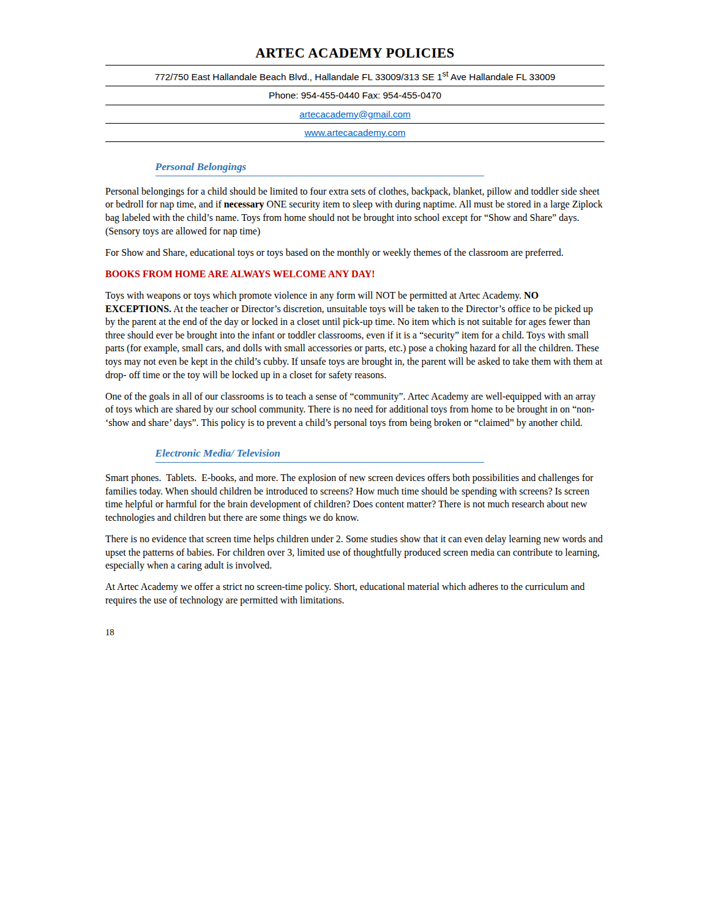ARTEC ACADEMY POLICIES
772/750 East Hallandale Beach Blvd., Hallandale FL 33009/313 SE 1st Ave Hallandale FL 33009
Phone: 954-455-0440 Fax: 954-455-0470
artecacademy@gmail.com
www.artecacademy.com
Personal Belongings
Personal belongings for a child should be limited to four extra sets of clothes, backpack, blanket, pillow and toddler side sheet or bedroll for nap time, and if necessary ONE security item to sleep with during naptime. All must be stored in a large Ziplock bag labeled with the child’s name. Toys from home should not be brought into school except for “Show and Share” days. (Sensory toys are allowed for nap time)
For Show and Share, educational toys or toys based on the monthly or weekly themes of the classroom are preferred.
BOOKS FROM HOME ARE ALWAYS WELCOME ANY DAY!
Toys with weapons or toys which promote violence in any form will NOT be permitted at Artec Academy. NO EXCEPTIONS. At the teacher or Director’s discretion, unsuitable toys will be taken to the Director’s office to be picked up by the parent at the end of the day or locked in a closet until pick-up time. No item which is not suitable for ages fewer than three should ever be brought into the infant or toddler classrooms, even if it is a “security” item for a child. Toys with small parts (for example, small cars, and dolls with small accessories or parts, etc.) pose a choking hazard for all the children. These toys may not even be kept in the child’s cubby. If unsafe toys are brought in, the parent will be asked to take them with them at drop- off time or the toy will be locked up in a closet for safety reasons.
One of the goals in all of our classrooms is to teach a sense of “community”. Artec Academy are well-equipped with an array of toys which are shared by our school community. There is no need for additional toys from home to be brought in on “non- ‘show and share’ days”. This policy is to prevent a child’s personal toys from being broken or “claimed” by another child.
Electronic Media/ Television
Smart phones. Tablets. E-books, and more. The explosion of new screen devices offers both possibilities and challenges for families today. When should children be introduced to screens? How much time should be spending with screens? Is screen time helpful or harmful for the brain development of children? Does content matter? There is not much research about new technologies and children but there are some things we do know.
There is no evidence that screen time helps children under 2. Some studies show that it can even delay learning new words and upset the patterns of babies. For children over 3, limited use of thoughtfully produced screen media can contribute to learning, especially when a caring adult is involved.
At Artec Academy we offer a strict no screen-time policy. Short, educational material which adheres to the curriculum and requires the use of technology are permitted with limitations.
18